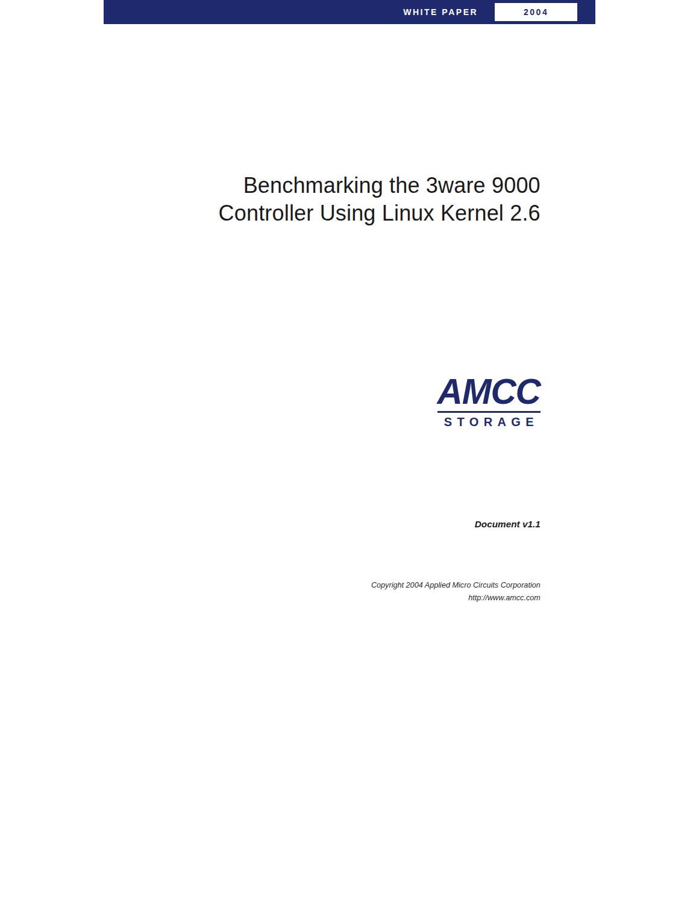WHITE PAPER
2004
Benchmarking the 3ware 9000
Controller Using Linux Kernel 2.6
AMCC
STORAGE
Document v1.1
Copyright 2004 Applied Micro Circuits Corporation
http://www.amcc.com